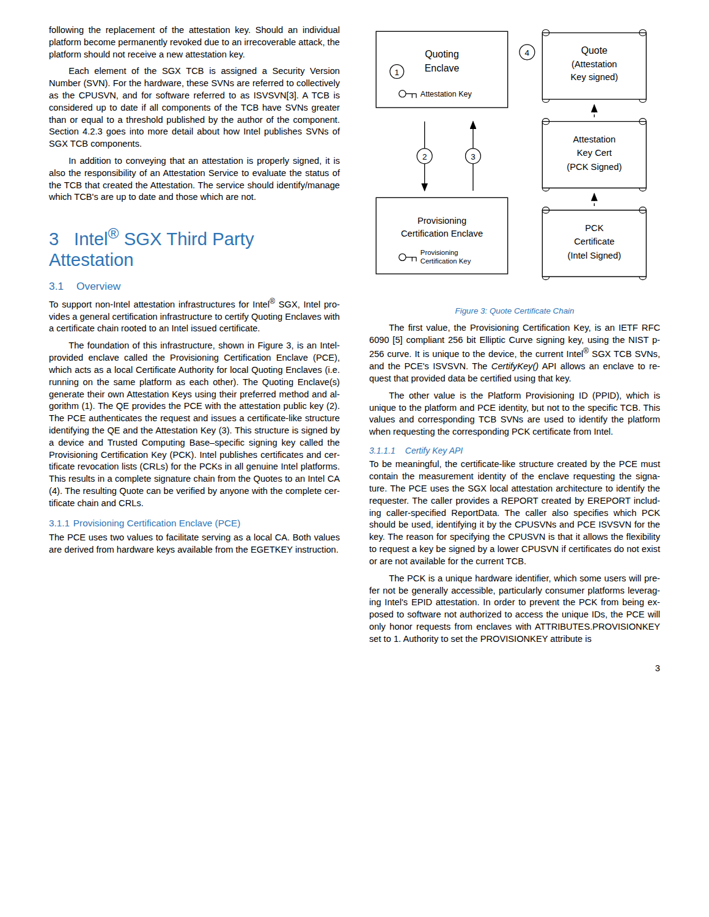following the replacement of the attestation key. Should an individual platform become permanently revoked due to an irrecoverable attack, the platform should not receive a new attestation key.
Each element of the SGX TCB is assigned a Security Version Number (SVN). For the hardware, these SVNs are referred to collectively as the CPUSVN, and for software referred to as ISVSVN[3]. A TCB is considered up to date if all components of the TCB have SVNs greater than or equal to a threshold published by the author of the component. Section 4.2.3 goes into more detail about how Intel publishes SVNs of SGX TCB components.
In addition to conveying that an attestation is properly signed, it is also the responsibility of an Attestation Service to evaluate the status of the TCB that created the Attestation. The service should identify/manage which TCB's are up to date and those which are not.
3 Intel® SGX Third Party Attestation
3.1 Overview
To support non-Intel attestation infrastructures for Intel® SGX, Intel provides a general certification infrastructure to certify Quoting Enclaves with a certificate chain rooted to an Intel issued certificate.
The foundation of this infrastructure, shown in Figure 3, is an Intel-provided enclave called the Provisioning Certification Enclave (PCE), which acts as a local Certificate Authority for local Quoting Enclaves (i.e. running on the same platform as each other). The Quoting Enclave(s) generate their own Attestation Keys using their preferred method and algorithm (1). The QE provides the PCE with the attestation public key (2). The PCE authenticates the request and issues a certificate-like structure identifying the QE and the Attestation Key (3). This structure is signed by a device and Trusted Computing Base–specific signing key called the Provisioning Certification Key (PCK). Intel publishes certificates and certificate revocation lists (CRLs) for the PCKs in all genuine Intel platforms. This results in a complete signature chain from the Quotes to an Intel CA (4). The resulting Quote can be verified by anyone with the complete certificate chain and CRLs.
3.1.1 Provisioning Certification Enclave (PCE)
The PCE uses two values to facilitate serving as a local CA. Both values are derived from hardware keys available from the EGETKEY instruction.
Quoting Enclave 1 Attestation Key Provisioning Certification Enclave Provisioning Certification Key 2 3 Quote (Attestation Key signed) 4 Attestation Key Cert (PCK Signed) PCK Certificate (Intel Signed)
Figure 3: Quote Certificate Chain
The first value, the Provisioning Certification Key, is an IETF RFC 6090 [5] compliant 256 bit Elliptic Curve signing key, using the NIST p-256 curve. It is unique to the device, the current Intel® SGX TCB SVNs, and the PCE's ISVSVN. The CertifyKey() API allows an enclave to request that provided data be certified using that key.
The other value is the Platform Provisioning ID (PPID), which is unique to the platform and PCE identity, but not to the specific TCB. This values and corresponding TCB SVNs are used to identify the platform when requesting the corresponding PCK certificate from Intel.
3.1.1.1 Certify Key API
To be meaningful, the certificate-like structure created by the PCE must contain the measurement identity of the enclave requesting the signature. The PCE uses the SGX local attestation architecture to identify the requester. The caller provides a REPORT created by EREPORT including caller-specified ReportData. The caller also specifies which PCK should be used, identifying it by the CPUSVNs and PCE ISVSVN for the key. The reason for specifying the CPUSVN is that it allows the flexibility to request a key be signed by a lower CPUSVN if certificates do not exist or are not available for the current TCB.
The PCK is a unique hardware identifier, which some users will prefer not be generally accessible, particularly consumer platforms leveraging Intel's EPID attestation. In order to prevent the PCK from being exposed to software not authorized to access the unique IDs, the PCE will only honor requests from enclaves with ATTRIBUTES.PROVISIONKEY set to 1. Authority to set the PROVISIONKEY attribute is
3